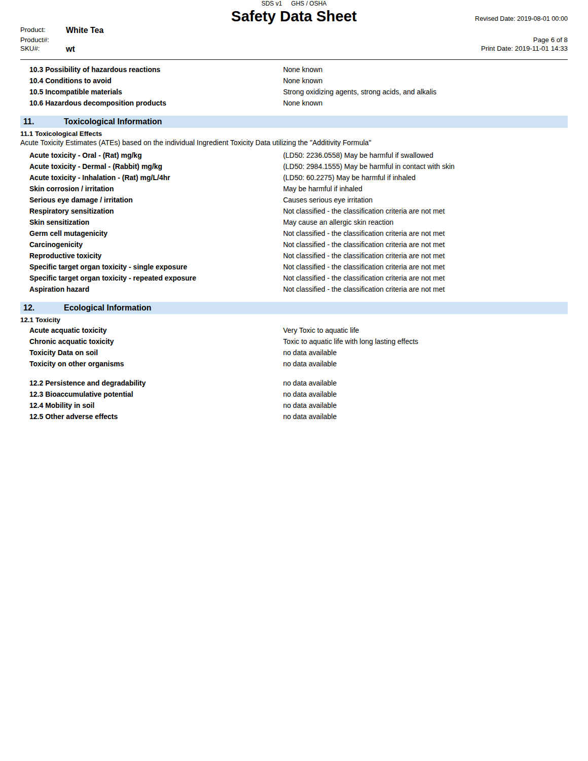SDS v1 GHS / OSHA
Safety Data Sheet
Revised Date: 2019-08-01 00:00
| Product: | White Tea | |
| Product#: | | Page 6 of 8 |
| SKU#: | wt | Print Date: 2019-11-01 14:33 |
| 10.3 Possibility of hazardous reactions | None known |
| 10.4 Conditions to avoid | None known |
| 10.5 Incompatible materials | Strong oxidizing agents, strong acids, and alkalis |
| 10.6 Hazardous decomposition products | None known |
11. Toxicological Information
11.1 Toxicological Effects
Acute Toxicity Estimates (ATEs) based on the individual Ingredient Toxicity Data utilizing the "Additivity Formula"
| Acute toxicity - Oral - (Rat) mg/kg | (LD50: 2236.0558) May be harmful if swallowed |
| Acute toxicity - Dermal - (Rabbit) mg/kg | (LD50: 2984.1555) May be harmful in contact with skin |
| Acute toxicity - Inhalation - (Rat) mg/L/4hr | (LD50: 60.2275) May be harmful if inhaled |
| Skin corrosion / irritation | May be harmful if inhaled |
| Serious eye damage / irritation | Causes serious eye irritation |
| Respiratory sensitization | Not classified - the classification criteria are not met |
| Skin sensitization | May cause an allergic skin reaction |
| Germ cell mutagenicity | Not classified - the classification criteria are not met |
| Carcinogenicity | Not classified - the classification criteria are not met |
| Reproductive toxicity | Not classified - the classification criteria are not met |
| Specific target organ toxicity - single exposure | Not classified - the classification criteria are not met |
| Specific target organ toxicity - repeated exposure | Not classified - the classification criteria are not met |
| Aspiration hazard | Not classified - the classification criteria are not met |
12. Ecological Information
12.1 Toxicity
| Acute acquatic toxicity | Very Toxic to aquatic life |
| Chronic acquatic toxicity | Toxic to aquatic life with long lasting effects |
| Toxicity Data on soil | no data available |
| Toxicity on other organisms | no data available |
| 12.2 Persistence and degradability | no data available |
| 12.3 Bioaccumulative potential | no data available |
| 12.4 Mobility in soil | no data available |
| 12.5 Other adverse effects | no data available |